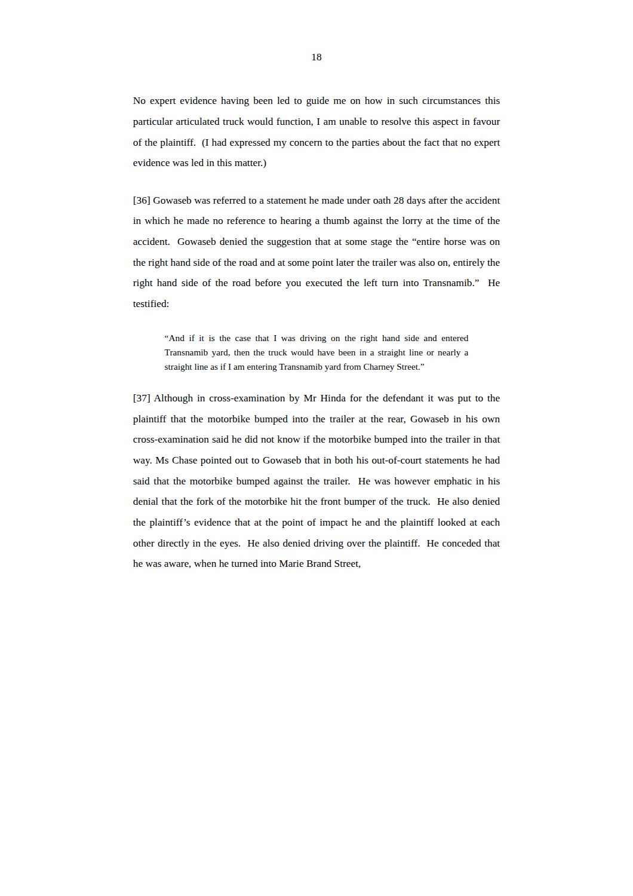18
No expert evidence having been led to guide me on how in such circumstances this particular articulated truck would function, I am unable to resolve this aspect in favour of the plaintiff. (I had expressed my concern to the parties about the fact that no expert evidence was led in this matter.)
[36] Gowaseb was referred to a statement he made under oath 28 days after the accident in which he made no reference to hearing a thumb against the lorry at the time of the accident. Gowaseb denied the suggestion that at some stage the “entire horse was on the right hand side of the road and at some point later the trailer was also on, entirely the right hand side of the road before you executed the left turn into Transnamib.” He testified:
“And if it is the case that I was driving on the right hand side and entered Transnamib yard, then the truck would have been in a straight line or nearly a straight line as if I am entering Transnamib yard from Charney Street.”
[37] Although in cross-examination by Mr Hinda for the defendant it was put to the plaintiff that the motorbike bumped into the trailer at the rear, Gowaseb in his own cross-examination said he did not know if the motorbike bumped into the trailer in that way. Ms Chase pointed out to Gowaseb that in both his out-of-court statements he had said that the motorbike bumped against the trailer. He was however emphatic in his denial that the fork of the motorbike hit the front bumper of the truck. He also denied the plaintiff’s evidence that at the point of impact he and the plaintiff looked at each other directly in the eyes. He also denied driving over the plaintiff. He conceded that he was aware, when he turned into Marie Brand Street,